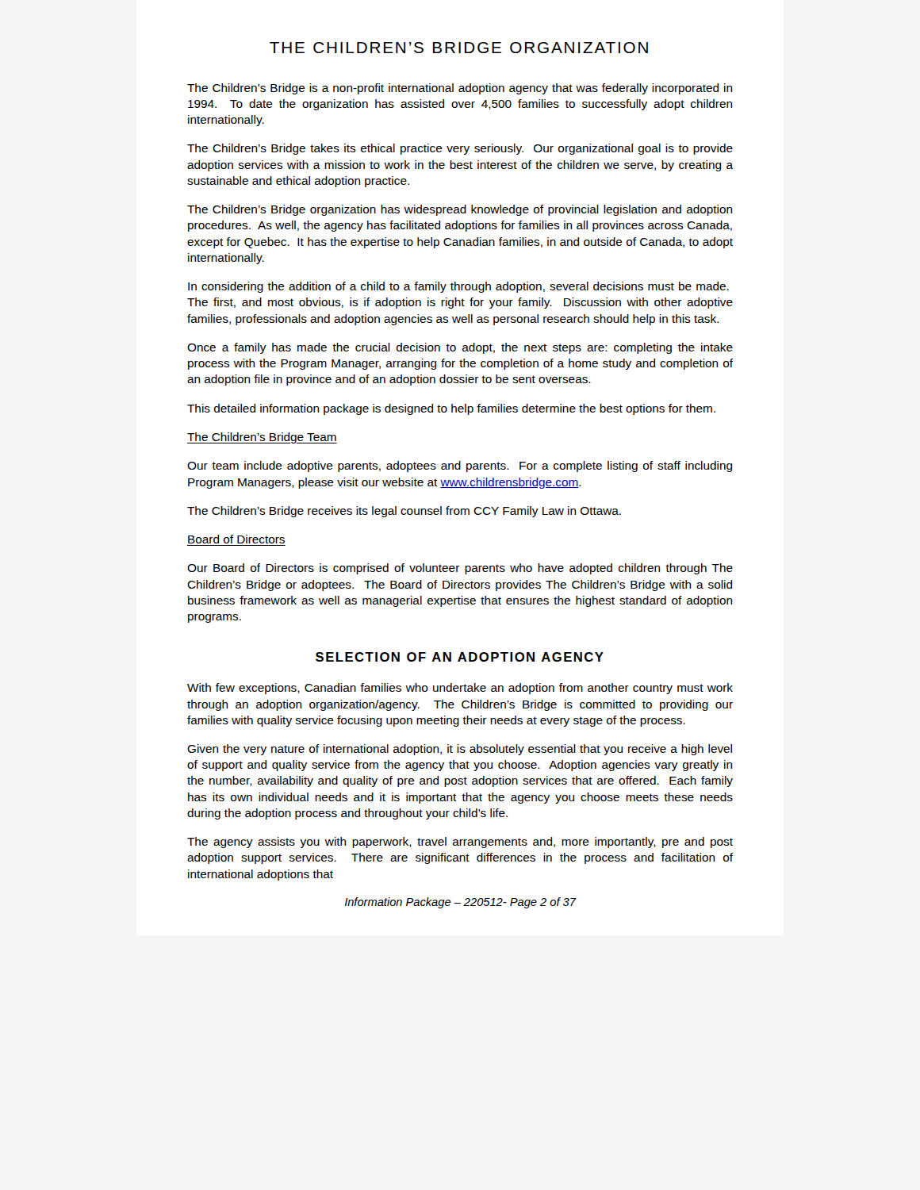THE CHILDREN’S BRIDGE ORGANIZATION
The Children’s Bridge is a non-profit international adoption agency that was federally incorporated in 1994. To date the organization has assisted over 4,500 families to successfully adopt children internationally.
The Children’s Bridge takes its ethical practice very seriously. Our organizational goal is to provide adoption services with a mission to work in the best interest of the children we serve, by creating a sustainable and ethical adoption practice.
The Children’s Bridge organization has widespread knowledge of provincial legislation and adoption procedures. As well, the agency has facilitated adoptions for families in all provinces across Canada, except for Quebec. It has the expertise to help Canadian families, in and outside of Canada, to adopt internationally.
In considering the addition of a child to a family through adoption, several decisions must be made. The first, and most obvious, is if adoption is right for your family. Discussion with other adoptive families, professionals and adoption agencies as well as personal research should help in this task.
Once a family has made the crucial decision to adopt, the next steps are: completing the intake process with the Program Manager, arranging for the completion of a home study and completion of an adoption file in province and of an adoption dossier to be sent overseas.
This detailed information package is designed to help families determine the best options for them.
The Children’s Bridge Team
Our team include adoptive parents, adoptees and parents. For a complete listing of staff including Program Managers, please visit our website at www.childrensbridge.com.
The Children’s Bridge receives its legal counsel from CCY Family Law in Ottawa.
Board of Directors
Our Board of Directors is comprised of volunteer parents who have adopted children through The Children’s Bridge or adoptees. The Board of Directors provides The Children’s Bridge with a solid business framework as well as managerial expertise that ensures the highest standard of adoption programs.
SELECTION OF AN ADOPTION AGENCY
With few exceptions, Canadian families who undertake an adoption from another country must work through an adoption organization/agency. The Children’s Bridge is committed to providing our families with quality service focusing upon meeting their needs at every stage of the process.
Given the very nature of international adoption, it is absolutely essential that you receive a high level of support and quality service from the agency that you choose. Adoption agencies vary greatly in the number, availability and quality of pre and post adoption services that are offered. Each family has its own individual needs and it is important that the agency you choose meets these needs during the adoption process and throughout your child’s life.
The agency assists you with paperwork, travel arrangements and, more importantly, pre and post adoption support services. There are significant differences in the process and facilitation of international adoptions that
Information Package – 220512- Page 2 of 37